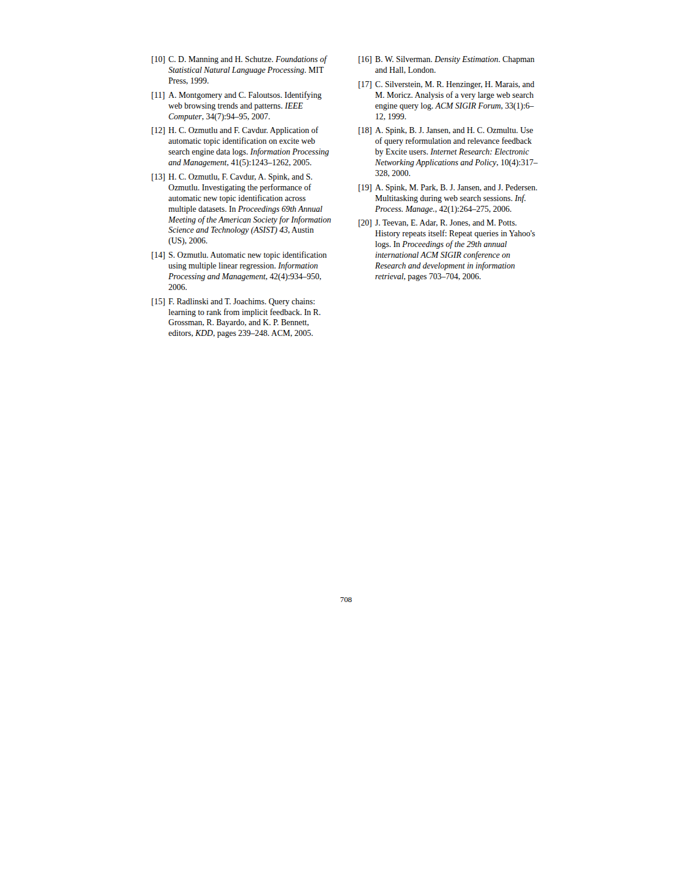[10] C. D. Manning and H. Schutze. Foundations of Statistical Natural Language Processing. MIT Press, 1999.
[11] A. Montgomery and C. Faloutsos. Identifying web browsing trends and patterns. IEEE Computer, 34(7):94–95, 2007.
[12] H. C. Ozmutlu and F. Cavdur. Application of automatic topic identification on excite web search engine data logs. Information Processing and Management, 41(5):1243–1262, 2005.
[13] H. C. Ozmutlu, F. Cavdur, A. Spink, and S. Ozmutlu. Investigating the performance of automatic new topic identification across multiple datasets. In Proceedings 69th Annual Meeting of the American Society for Information Science and Technology (ASIST) 43, Austin (US), 2006.
[14] S. Ozmutlu. Automatic new topic identification using multiple linear regression. Information Processing and Management, 42(4):934–950, 2006.
[15] F. Radlinski and T. Joachims. Query chains: learning to rank from implicit feedback. In R. Grossman, R. Bayardo, and K. P. Bennett, editors, KDD, pages 239–248. ACM, 2005.
[16] B. W. Silverman. Density Estimation. Chapman and Hall, London.
[17] C. Silverstein, M. R. Henzinger, H. Marais, and M. Moricz. Analysis of a very large web search engine query log. ACM SIGIR Forum, 33(1):6–12, 1999.
[18] A. Spink, B. J. Jansen, and H. C. Ozmultu. Use of query reformulation and relevance feedback by Excite users. Internet Research: Electronic Networking Applications and Policy, 10(4):317–328, 2000.
[19] A. Spink, M. Park, B. J. Jansen, and J. Pedersen. Multitasking during web search sessions. Inf. Process. Manage., 42(1):264–275, 2006.
[20] J. Teevan, E. Adar, R. Jones, and M. Potts. History repeats itself: Repeat queries in Yahoo's logs. In Proceedings of the 29th annual international ACM SIGIR conference on Research and development in information retrieval, pages 703–704, 2006.
708